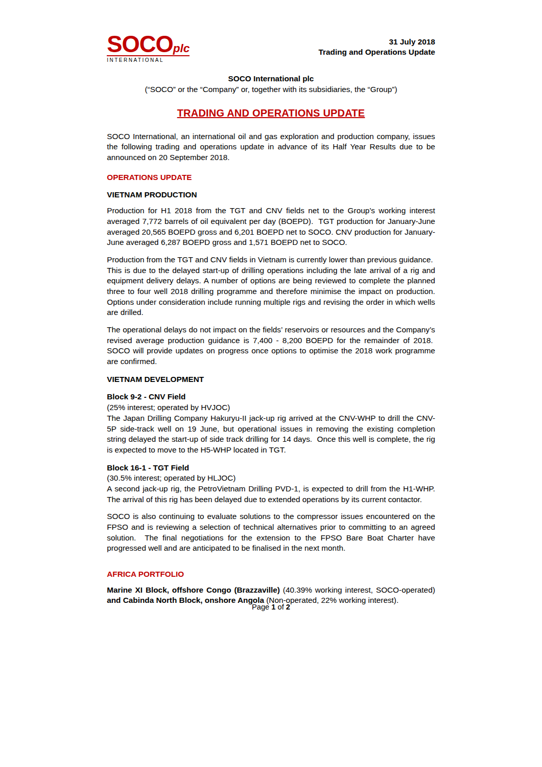SOCO plc
INTERNATIONAL
31 July 2018
Trading and Operations Update
SOCO International plc
(“SOCO” or the “Company” or, together with its subsidiaries, the “Group”)
TRADING AND OPERATIONS UPDATE
SOCO International, an international oil and gas exploration and production company, issues the following trading and operations update in advance of its Half Year Results due to be announced on 20 September 2018.
OPERATIONS UPDATE
VIETNAM PRODUCTION
Production for H1 2018 from the TGT and CNV fields net to the Group’s working interest averaged 7,772 barrels of oil equivalent per day (BOEPD). TGT production for January-June averaged 20,565 BOEPD gross and 6,201 BOEPD net to SOCO. CNV production for January-June averaged 6,287 BOEPD gross and 1,571 BOEPD net to SOCO.
Production from the TGT and CNV fields in Vietnam is currently lower than previous guidance. This is due to the delayed start-up of drilling operations including the late arrival of a rig and equipment delivery delays. A number of options are being reviewed to complete the planned three to four well 2018 drilling programme and therefore minimise the impact on production. Options under consideration include running multiple rigs and revising the order in which wells are drilled.
The operational delays do not impact on the fields’ reservoirs or resources and the Company’s revised average production guidance is 7,400 - 8,200 BOEPD for the remainder of 2018. SOCO will provide updates on progress once options to optimise the 2018 work programme are confirmed.
VIETNAM DEVELOPMENT
Block 9-2 - CNV Field
(25% interest; operated by HVJOC)
The Japan Drilling Company Hakuryu-II jack-up rig arrived at the CNV-WHP to drill the CNV-5P side-track well on 19 June, but operational issues in removing the existing completion string delayed the start-up of side track drilling for 14 days. Once this well is complete, the rig is expected to move to the H5-WHP located in TGT.
Block 16-1 - TGT Field
(30.5% interest; operated by HLJOC)
A second jack-up rig, the PetroVietnam Drilling PVD-1, is expected to drill from the H1-WHP. The arrival of this rig has been delayed due to extended operations by its current contactor.
SOCO is also continuing to evaluate solutions to the compressor issues encountered on the FPSO and is reviewing a selection of technical alternatives prior to committing to an agreed solution. The final negotiations for the extension to the FPSO Bare Boat Charter have progressed well and are anticipated to be finalised in the next month.
AFRICA PORTFOLIO
Marine XI Block, offshore Congo (Brazzaville) (40.39% working interest, SOCO-operated) and Cabinda North Block, onshore Angola (Non-operated, 22% working interest).
Page 1 of 2